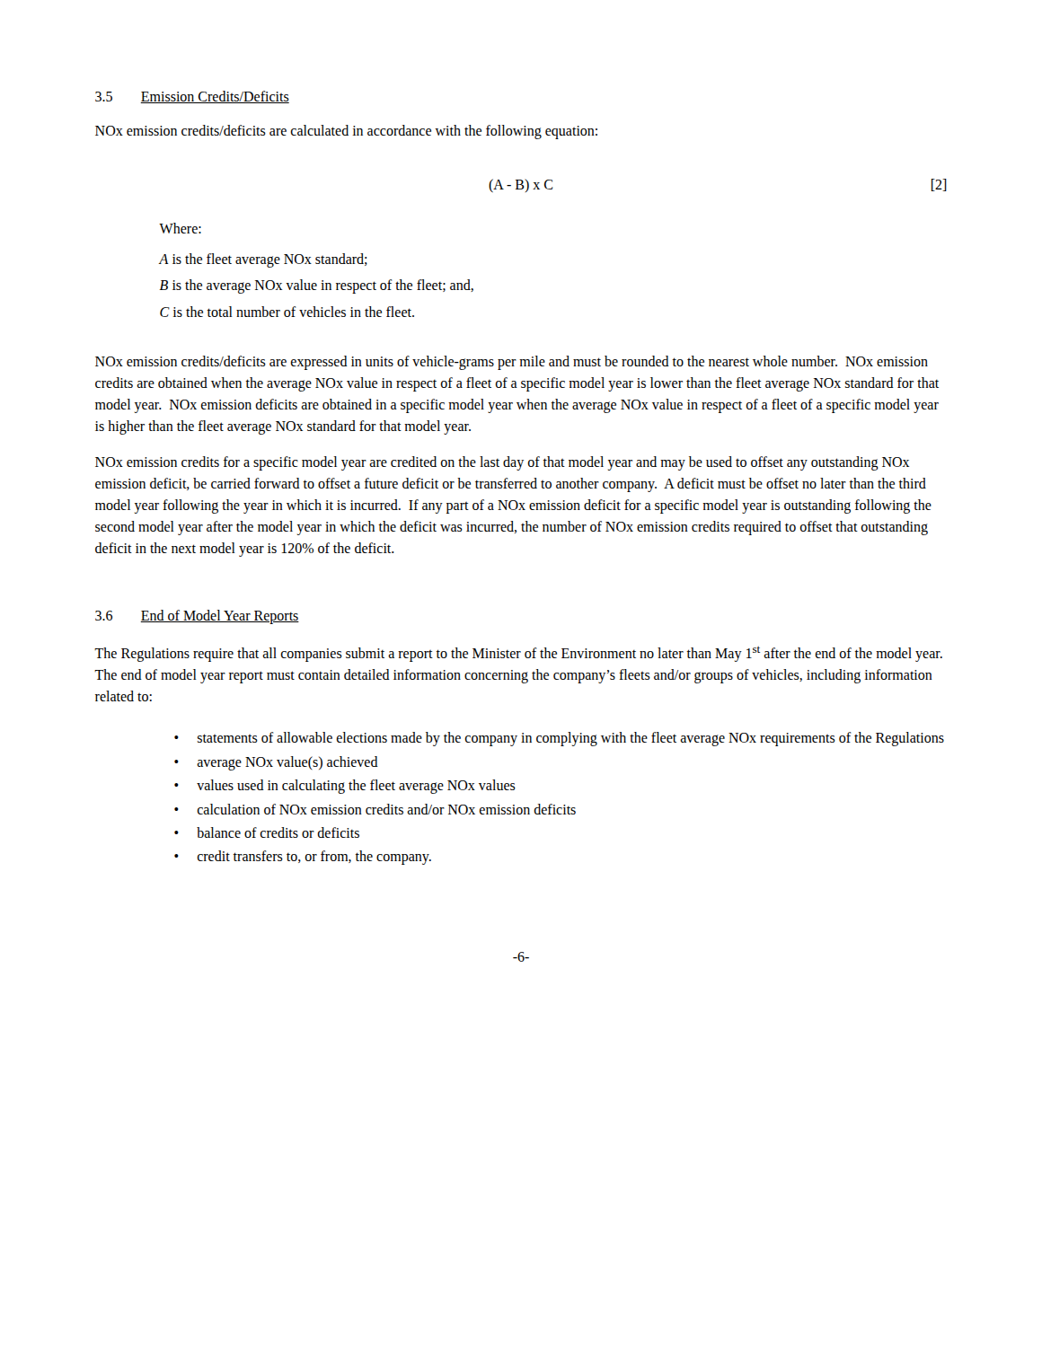3.5 Emission Credits/Deficits
NOx emission credits/deficits are calculated in accordance with the following equation:
(A - B) x C [2]
Where:
A is the fleet average NOx standard;
B is the average NOx value in respect of the fleet; and,
C is the total number of vehicles in the fleet.
NOx emission credits/deficits are expressed in units of vehicle-grams per mile and must be rounded to the nearest whole number. NOx emission credits are obtained when the average NOx value in respect of a fleet of a specific model year is lower than the fleet average NOx standard for that model year. NOx emission deficits are obtained in a specific model year when the average NOx value in respect of a fleet of a specific model year is higher than the fleet average NOx standard for that model year.
NOx emission credits for a specific model year are credited on the last day of that model year and may be used to offset any outstanding NOx emission deficit, be carried forward to offset a future deficit or be transferred to another company. A deficit must be offset no later than the third model year following the year in which it is incurred. If any part of a NOx emission deficit for a specific model year is outstanding following the second model year after the model year in which the deficit was incurred, the number of NOx emission credits required to offset that outstanding deficit in the next model year is 120% of the deficit.
3.6 End of Model Year Reports
The Regulations require that all companies submit a report to the Minister of the Environment no later than May 1st after the end of the model year. The end of model year report must contain detailed information concerning the company’s fleets and/or groups of vehicles, including information related to:
statements of allowable elections made by the company in complying with the fleet average NOx requirements of the Regulations
average NOx value(s) achieved
values used in calculating the fleet average NOx values
calculation of NOx emission credits and/or NOx emission deficits
balance of credits or deficits
credit transfers to, or from, the company.
-6-